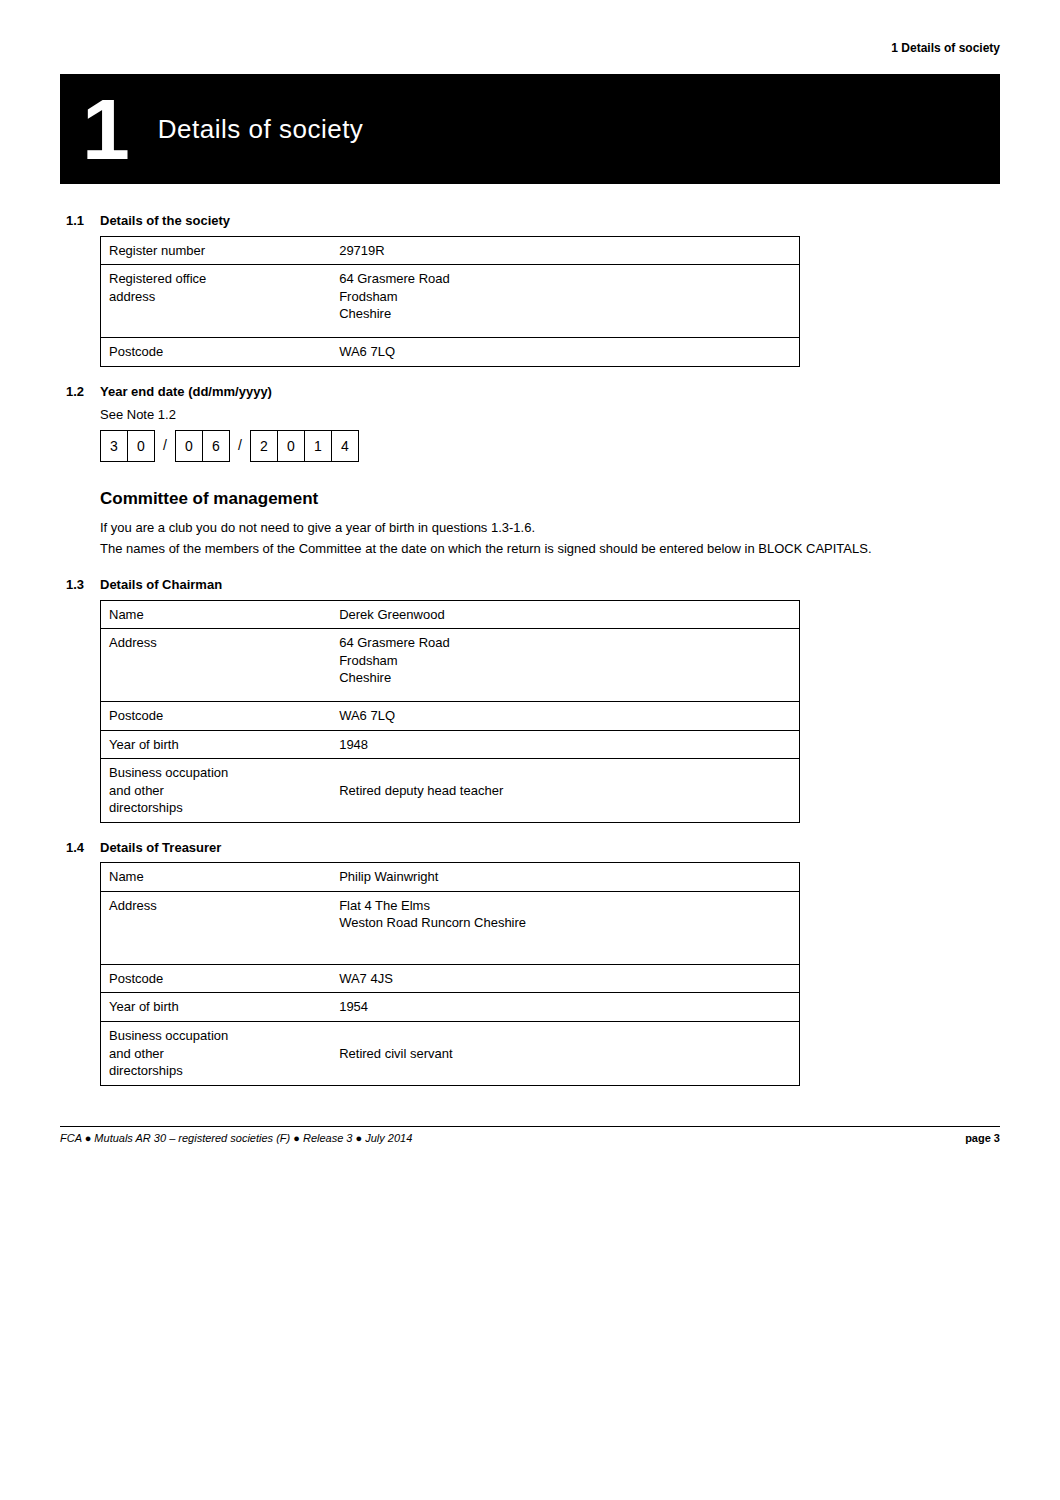1 Details of society
1
Details of society
1.1 Details of the society
| Register number | 29719R |
| Registered office address | 64 Grasmere Road Frodsham Cheshire |
| Postcode | WA6 7LQ |
1.2 Year end date (dd/mm/yyyy)
See Note 1.2
3
0
/
0
6
/
2
0
1
4
Committee of management
If you are a club you do not need to give a year of birth in questions 1.3-1.6.
The names of the members of the Committee at the date on which the return is signed should be entered below in BLOCK CAPITALS.
1.3 Details of Chairman
| Name | Derek Greenwood |
| Address | 64 Grasmere Road Frodsham Cheshire |
| Postcode | WA6 7LQ |
| Year of birth | 1948 |
| Business occupation and other directorships | Retired deputy head teacher |
1.4 Details of Treasurer
| Name | Philip Wainwright |
| Address | Flat 4 The Elms Weston Road Runcorn Cheshire |
| Postcode | WA7 4JS |
| Year of birth | 1954 |
| Business occupation and other directorships | Retired civil servant |
FCA ● Mutuals AR 30 – registered societies (F) ● Release 3 ● July 2014
page 3